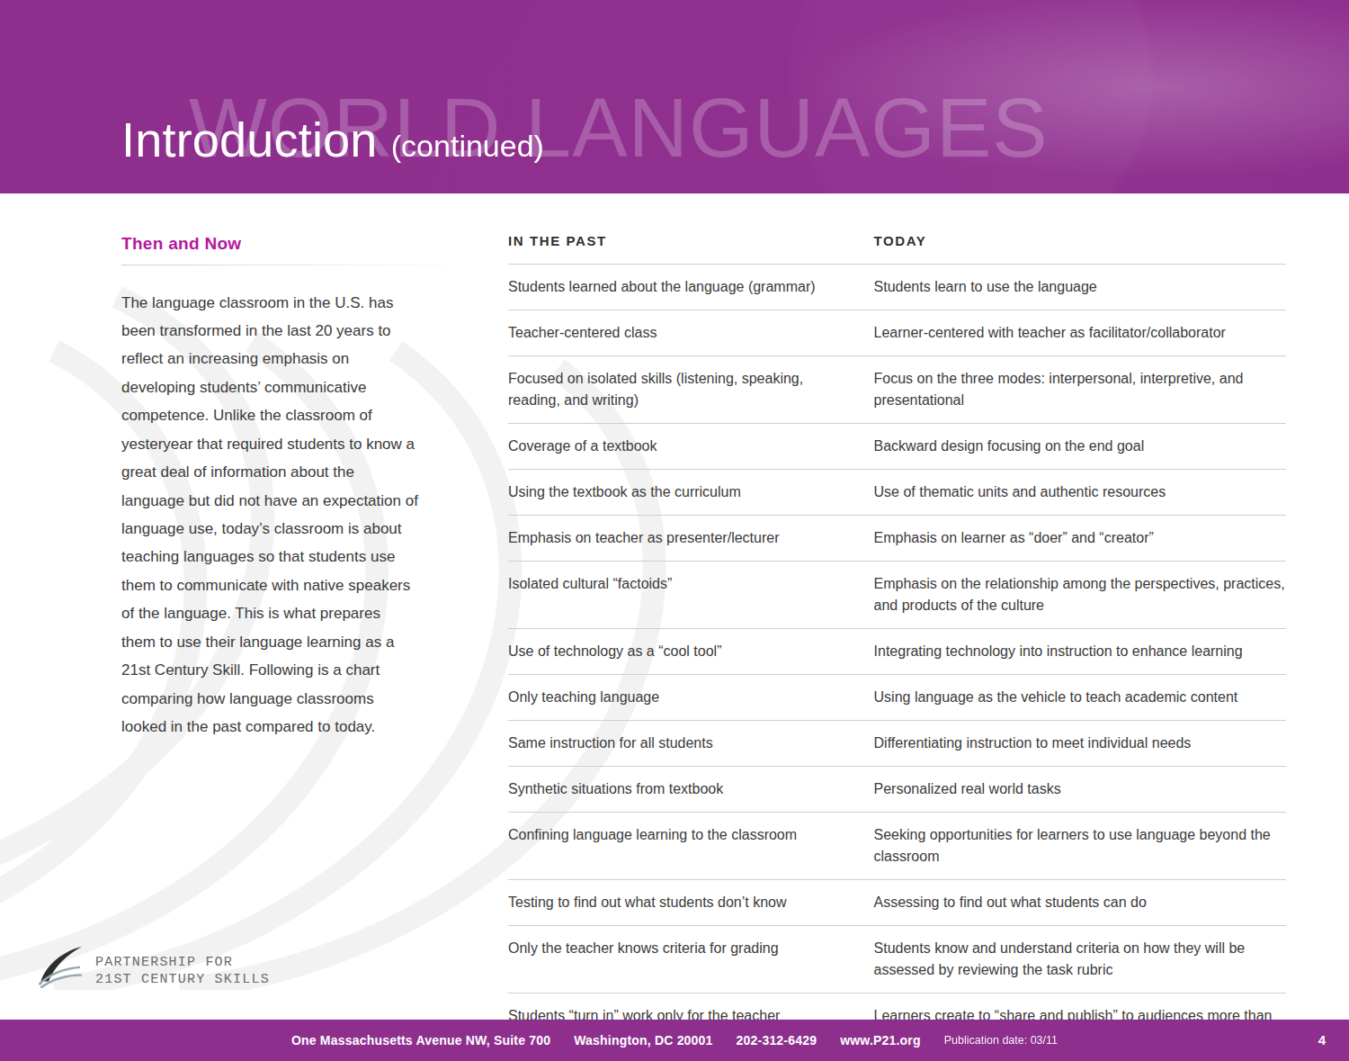WORLD LANGUAGES
Introduction (continued)
Then and Now
The language classroom in the U.S. has been transformed in the last 20 years to reflect an increasing emphasis on developing students’ communicative competence. Unlike the classroom of yesteryear that required students to know a great deal of information about the language but did not have an expectation of language use, today’s classroom is about teaching languages so that students use them to communicate with native speakers of the language. This is what prepares them to use their language learning as a 21st Century Skill. Following is a chart comparing how language classrooms looked in the past compared to today.
| In the Past | Today |
| --- | --- |
| Students learned about the language (grammar) | Students learn to use the language |
| Teacher-centered class | Learner-centered with teacher as facilitator/collaborator |
| Focused on isolated skills (listening, speaking, reading, and writing) | Focus on the three modes: interpersonal, interpretive, and presentational |
| Coverage of a textbook | Backward design focusing on the end goal |
| Using the textbook as the curriculum | Use of thematic units and authentic resources |
| Emphasis on teacher as presenter/lecturer | Emphasis on learner as “doer” and “creator” |
| Isolated cultural “factoids” | Emphasis on the relationship among the perspectives, practices, and products of the culture |
| Use of technology as a “cool tool” | Integrating technology into instruction to enhance learning |
| Only teaching language | Using language as the vehicle to teach academic content |
| Same instruction for all students | Differentiating instruction to meet individual needs |
| Synthetic situations from textbook | Personalized real world tasks |
| Confining language learning to the classroom | Seeking opportunities for learners to use language beyond the classroom |
| Testing to find out what students don’t know | Assessing to find out what students can do |
| Only the teacher knows criteria for grading | Students know and understand criteria on how they will be assessed by reviewing the task rubric |
| Students “turn in” work only for the teacher | Learners create to “share and publish” to audiences more than just the teacher. |
Partnership for
21st Century Skills
One Massachusetts Avenue NW, Suite 700 Washington, DC 20001 202-312-6429 www.P21.org Publication date: 03/11 4